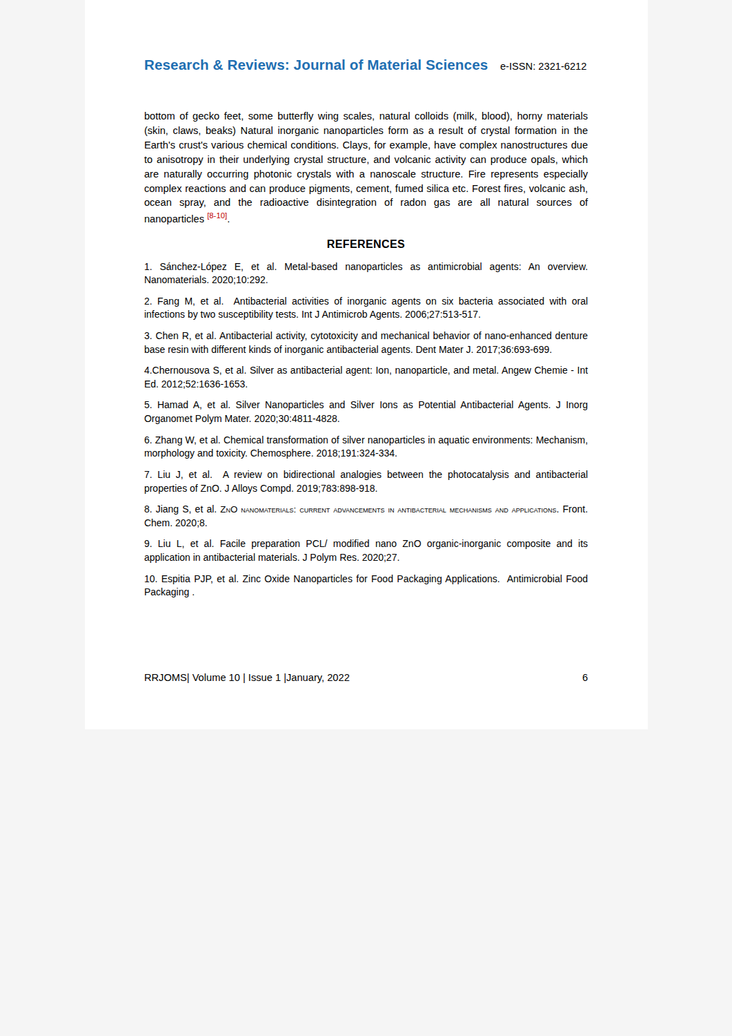Research & Reviews: Journal of Material Sciences
e-ISSN: 2321-6212
bottom of gecko feet, some butterfly wing scales, natural colloids (milk, blood), horny materials (skin, claws, beaks) Natural inorganic nanoparticles form as a result of crystal formation in the Earth's crust's various chemical conditions. Clays, for example, have complex nanostructures due to anisotropy in their underlying crystal structure, and volcanic activity can produce opals, which are naturally occurring photonic crystals with a nanoscale structure. Fire represents especially complex reactions and can produce pigments, cement, fumed silica etc. Forest fires, volcanic ash, ocean spray, and the radioactive disintegration of radon gas are all natural sources of nanoparticles [8-10].
REFERENCES
1. Sánchez-López E, et al. Metal-based nanoparticles as antimicrobial agents: An overview. Nanomaterials. 2020;10:292.
2. Fang M, et al. Antibacterial activities of inorganic agents on six bacteria associated with oral infections by two susceptibility tests. Int J Antimicrob Agents. 2006;27:513-517.
3. Chen R, et al. Antibacterial activity, cytotoxicity and mechanical behavior of nano-enhanced denture base resin with different kinds of inorganic antibacterial agents. Dent Mater J. 2017;36:693-699.
4.Chernousova S, et al. Silver as antibacterial agent: Ion, nanoparticle, and metal. Angew Chemie - Int Ed. 2012;52:1636-1653.
5. Hamad A, et al. Silver Nanoparticles and Silver Ions as Potential Antibacterial Agents. J Inorg Organomet Polym Mater. 2020;30:4811-4828.
6. Zhang W, et al. Chemical transformation of silver nanoparticles in aquatic environments: Mechanism, morphology and toxicity. Chemosphere. 2018;191:324-334.
7. Liu J, et al. A review on bidirectional analogies between the photocatalysis and antibacterial properties of ZnO. J Alloys Compd. 2019;783:898-918.
8. Jiang S, et al. ZnO nanomaterials: current advancements in antibacterial mechanisms and applications. Front. Chem. 2020;8.
9. Liu L, et al. Facile preparation PCL/ modified nano ZnO organic-inorganic composite and its application in antibacterial materials. J Polym Res. 2020;27.
10. Espitia PJP, et al. Zinc Oxide Nanoparticles for Food Packaging Applications. Antimicrobial Food Packaging .
RRJOMS| Volume 10 | Issue 1 |January, 2022
6